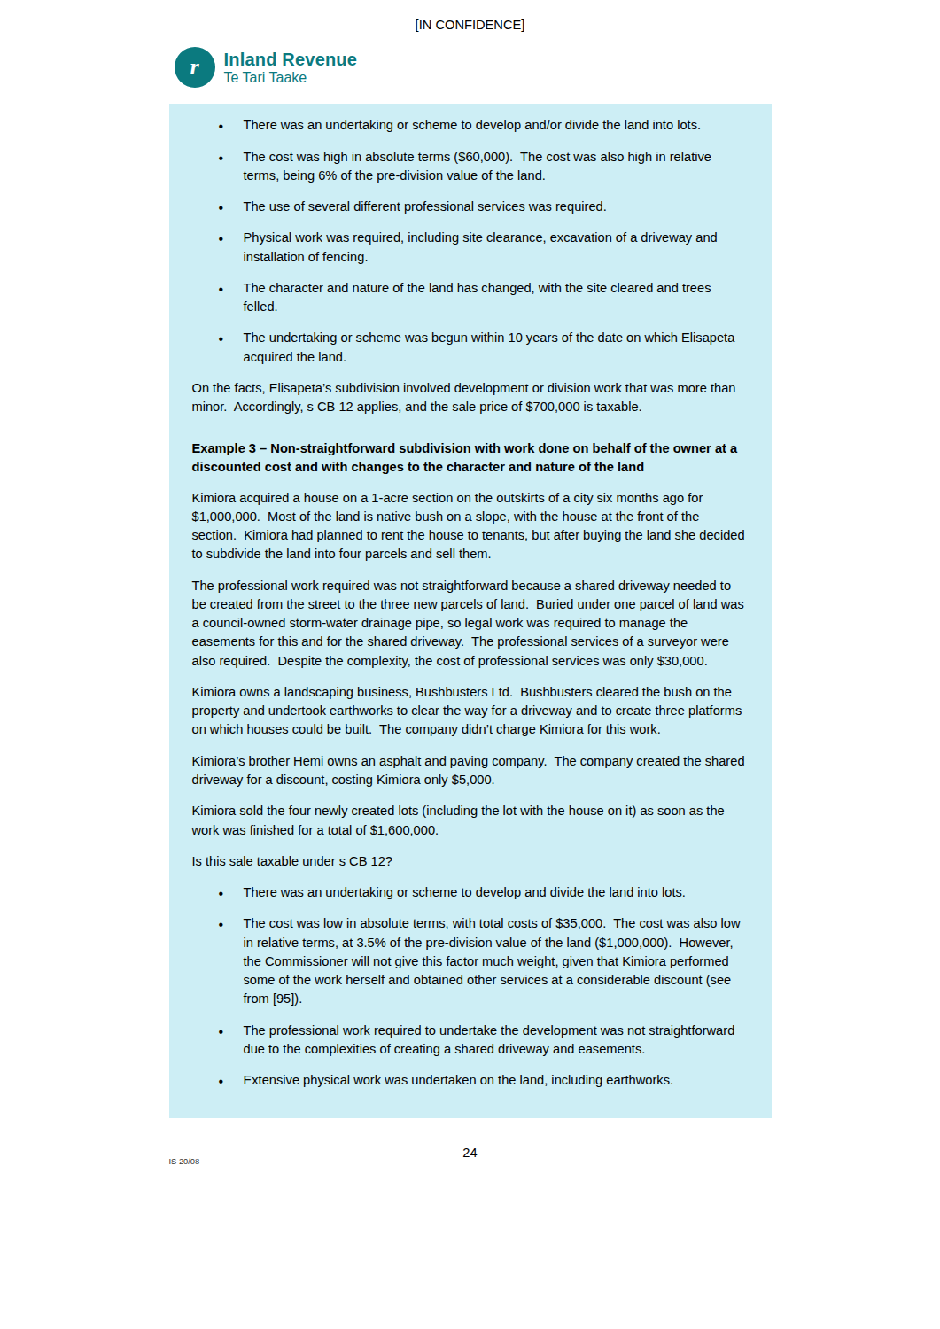[IN CONFIDENCE]
r
Inland Revenue
Te Tari Taake
There was an undertaking or scheme to develop and/or divide the land into lots.
The cost was high in absolute terms ($60,000). The cost was also high in relative terms, being 6% of the pre-division value of the land.
The use of several different professional services was required.
Physical work was required, including site clearance, excavation of a driveway and installation of fencing.
The character and nature of the land has changed, with the site cleared and trees felled.
The undertaking or scheme was begun within 10 years of the date on which Elisapeta acquired the land.
On the facts, Elisapeta’s subdivision involved development or division work that was more than minor. Accordingly, s CB 12 applies, and the sale price of $700,000 is taxable.
Example 3 – Non-straightforward subdivision with work done on behalf of the owner at a discounted cost and with changes to the character and nature of the land
Kimiora acquired a house on a 1-acre section on the outskirts of a city six months ago for $1,000,000. Most of the land is native bush on a slope, with the house at the front of the section. Kimiora had planned to rent the house to tenants, but after buying the land she decided to subdivide the land into four parcels and sell them.
The professional work required was not straightforward because a shared driveway needed to be created from the street to the three new parcels of land. Buried under one parcel of land was a council-owned storm-water drainage pipe, so legal work was required to manage the easements for this and for the shared driveway. The professional services of a surveyor were also required. Despite the complexity, the cost of professional services was only $30,000.
Kimiora owns a landscaping business, Bushbusters Ltd. Bushbusters cleared the bush on the property and undertook earthworks to clear the way for a driveway and to create three platforms on which houses could be built. The company didn’t charge Kimiora for this work.
Kimiora’s brother Hemi owns an asphalt and paving company. The company created the shared driveway for a discount, costing Kimiora only $5,000.
Kimiora sold the four newly created lots (including the lot with the house on it) as soon as the work was finished for a total of $1,600,000.
Is this sale taxable under s CB 12?
There was an undertaking or scheme to develop and divide the land into lots.
The cost was low in absolute terms, with total costs of $35,000. The cost was also low in relative terms, at 3.5% of the pre-division value of the land ($1,000,000). However, the Commissioner will not give this factor much weight, given that Kimiora performed some of the work herself and obtained other services at a considerable discount (see from [95]).
The professional work required to undertake the development was not straightforward due to the complexities of creating a shared driveway and easements.
Extensive physical work was undertaken on the land, including earthworks.
24
IS 20/08